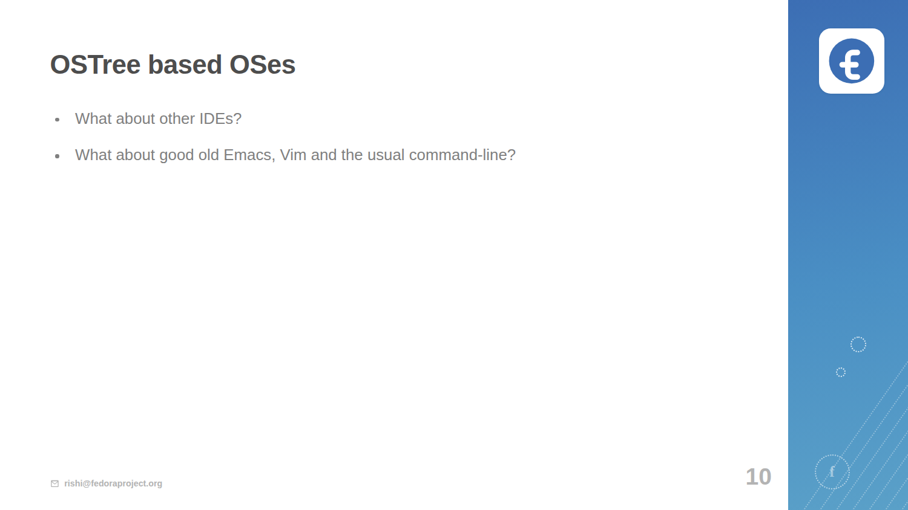f
OSTree based OSes
What about other IDEs?
What about good old Emacs, Vim and the usual command-line?
rishi@fedoraproject.org
10